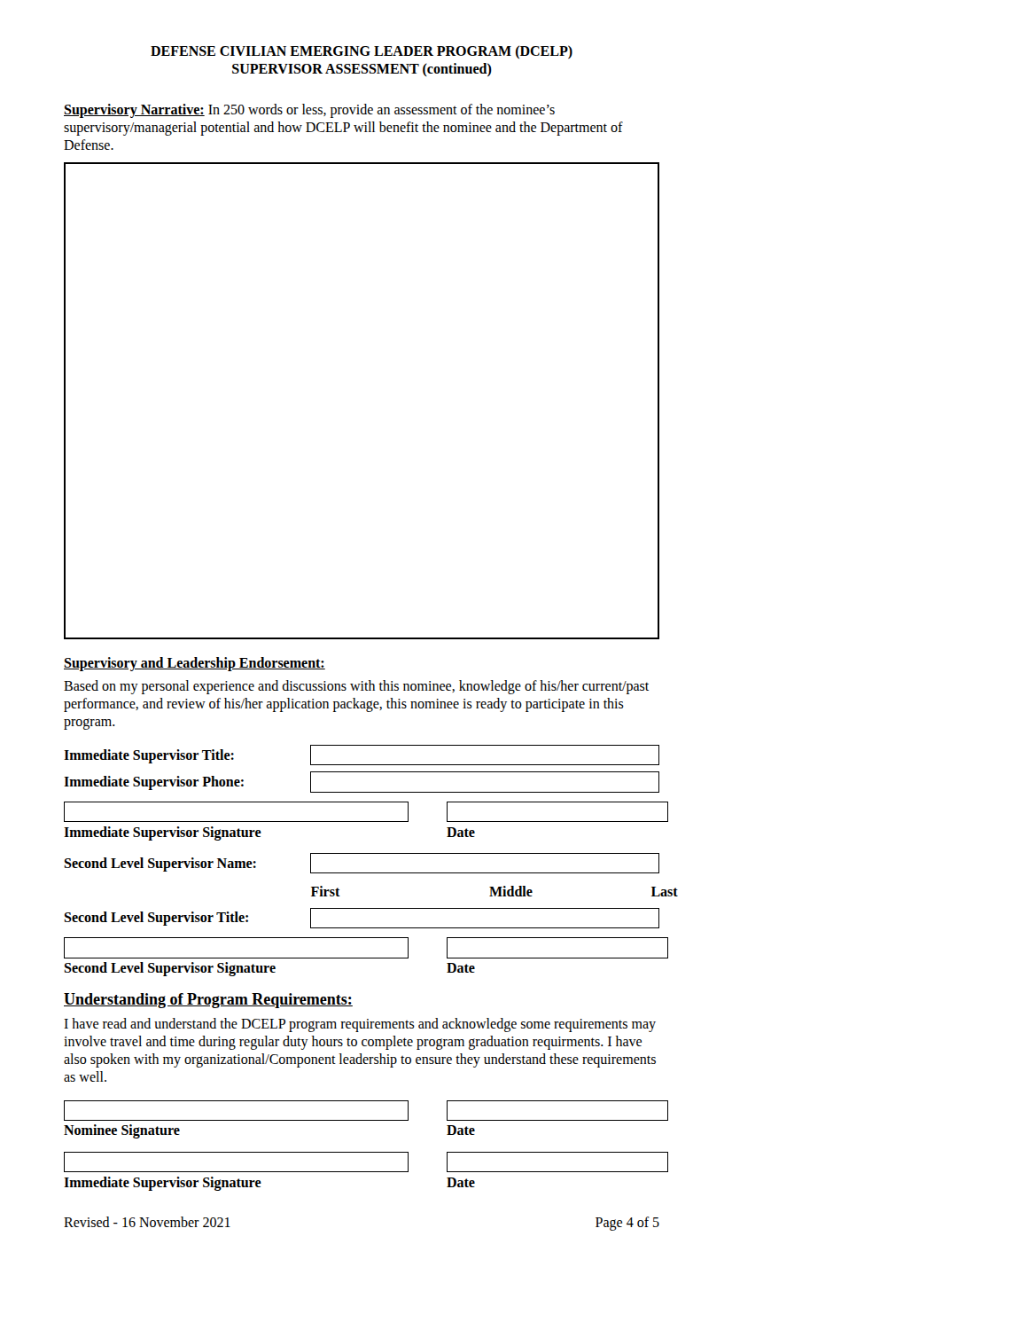DEFENSE CIVILIAN EMERGING LEADER PROGRAM (DCELP) SUPERVISOR ASSESSMENT (continued)
Supervisory Narrative: In 250 words or less, provide an assessment of the nominee’s supervisory/managerial potential and how DCELP will benefit the nominee and the Department of Defense.
Supervisory and Leadership Endorsement:
Based on my personal experience and discussions with this nominee, knowledge of his/her current/past performance, and review of his/her application package, this nominee is ready to participate in this program.
| Immediate Supervisor Title: | |
| Immediate Supervisor Phone: | |
Immediate Supervisor Signature
Date
| Second Level Supervisor Name: | |
First Middle Last
| Second Level Supervisor Title: | |
Second Level Supervisor Signature
Date
Understanding of Program Requirements:
I have read and understand the DCELP program requirements and acknowledge some requirements may involve travel and time during regular duty hours to complete program graduation requirments. I have also spoken with my organizational/Component leadership to ensure they understand these requirements as well.
Nominee Signature
Date
Immediate Supervisor Signature
Date
Revised - 16 November 2021 Page 4 of 5